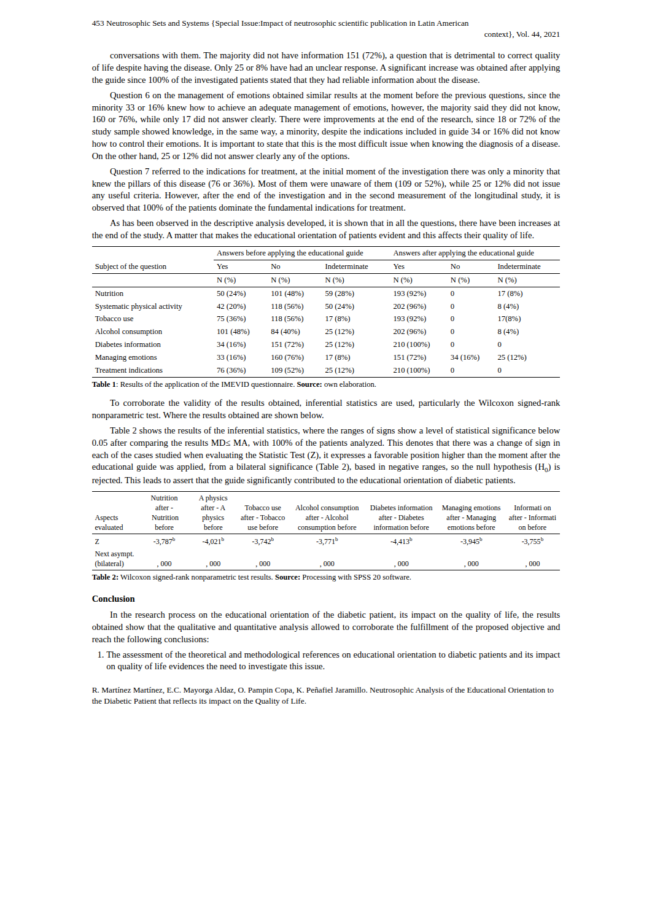453 Neutrosophic Sets and Systems {Special Issue:Impact of neutrosophic scientific publication in Latin American context}, Vol. 44, 2021
conversations with them. The majority did not have information 151 (72%), a question that is detrimental to correct quality of life despite having the disease. Only 25 or 8% have had an unclear response. A significant increase was obtained after applying the guide since 100% of the investigated patients stated that they had reliable information about the disease.
Question 6 on the management of emotions obtained similar results at the moment before the previous questions, since the minority 33 or 16% knew how to achieve an adequate management of emotions, however, the majority said they did not know, 160 or 76%, while only 17 did not answer clearly. There were improvements at the end of the research, since 18 or 72% of the study sample showed knowledge, in the same way, a minority, despite the indications included in guide 34 or 16% did not know how to control their emotions. It is important to state that this is the most difficult issue when knowing the diagnosis of a disease. On the other hand, 25 or 12% did not answer clearly any of the options.
Question 7 referred to the indications for treatment, at the initial moment of the investigation there was only a minority that knew the pillars of this disease (76 or 36%). Most of them were unaware of them (109 or 52%), while 25 or 12% did not issue any useful criteria. However, after the end of the investigation and in the second measurement of the longitudinal study, it is observed that 100% of the patients dominate the fundamental indications for treatment.
As has been observed in the descriptive analysis developed, it is shown that in all the questions, there have been increases at the end of the study. A matter that makes the educational orientation of patients evident and this affects their quality of life.
| Subject of the question | Answers before applying the educational guide | Answers after applying the educational guide |
| --- | --- | --- |
| Yes | No | Indeterminate | Yes | No | Indeterminate |
| | N (%) | N (%) | N (%) | N (%) | N (%) | N (%) |
| Nutrition | 50 (24%) | 101 (48%) | 59 (28%) | 193 (92%) | 0 | 17 (8%) |
| Systematic physical activity | 42 (20%) | 118 (56%) | 50 (24%) | 202 (96%) | 0 | 8 (4%) |
| Tobacco use | 75 (36%) | 118 (56%) | 17 (8%) | 193 (92%) | 0 | 17(8%) |
| Alcohol consumption | 101 (48%) | 84 (40%) | 25 (12%) | 202 (96%) | 0 | 8 (4%) |
| Diabetes information | 34 (16%) | 151 (72%) | 25 (12%) | 210 (100%) | 0 | 0 |
| Managing emotions | 33 (16%) | 160 (76%) | 17 (8%) | 151 (72%) | 34 (16%) | 25 (12%) |
| Treatment indications | 76 (36%) | 109 (52%) | 25 (12%) | 210 (100%) | 0 | 0 |
Table 1: Results of the application of the IMEVID questionnaire. Source: own elaboration.
To corroborate the validity of the results obtained, inferential statistics are used, particularly the Wilcoxon signed-rank nonparametric test. Where the results obtained are shown below.
Table 2 shows the results of the inferential statistics, where the ranges of signs show a level of statistical significance below 0.05 after comparing the results MD≤ MA, with 100% of the patients analyzed. This denotes that there was a change of sign in each of the cases studied when evaluating the Statistic Test (Z), it expresses a favorable position higher than the moment after the educational guide was applied, from a bilateral significance (Table 2), based in negative ranges, so the null hypothesis (H0) is rejected. This leads to assert that the guide significantly contributed to the educational orientation of diabetic patients.
| Aspects evaluated | Nutrition after - Nutrition before | A physics after - A physics before | Tobacco use after - Tobacco use before | Alcohol consumption after - Alcohol consumption before | Diabetes information after - Diabetes information before | Managing emotions after - Managing emotions before | Informati on after - Informati on before |
| --- | --- | --- | --- | --- | --- | --- | --- |
| Z | -3,787 b | -4,021 b | -3,742 b | -3,771 b | -4,413 b | -3,945 b | -3,755 b |
| Next asympt. (bilateral) | , 000 | , 000 | , 000 | , 000 | , 000 | , 000 | , 000 |
Table 2: Wilcoxon signed-rank nonparametric test results. Source: Processing with SPSS 20 software.
Conclusion
In the research process on the educational orientation of the diabetic patient, its impact on the quality of life, the results obtained show that the qualitative and quantitative analysis allowed to corroborate the fulfillment of the proposed objective and reach the following conclusions:
The assessment of the theoretical and methodological references on educational orientation to diabetic patients and its impact on quality of life evidences the need to investigate this issue.
R. Martínez Martínez, E.C. Mayorga Aldaz, O. Pampin Copa, K. Peñafiel Jaramillo. Neutrosophic Analysis of the Educational Orientation to the Diabetic Patient that reflects its impact on the Quality of Life.